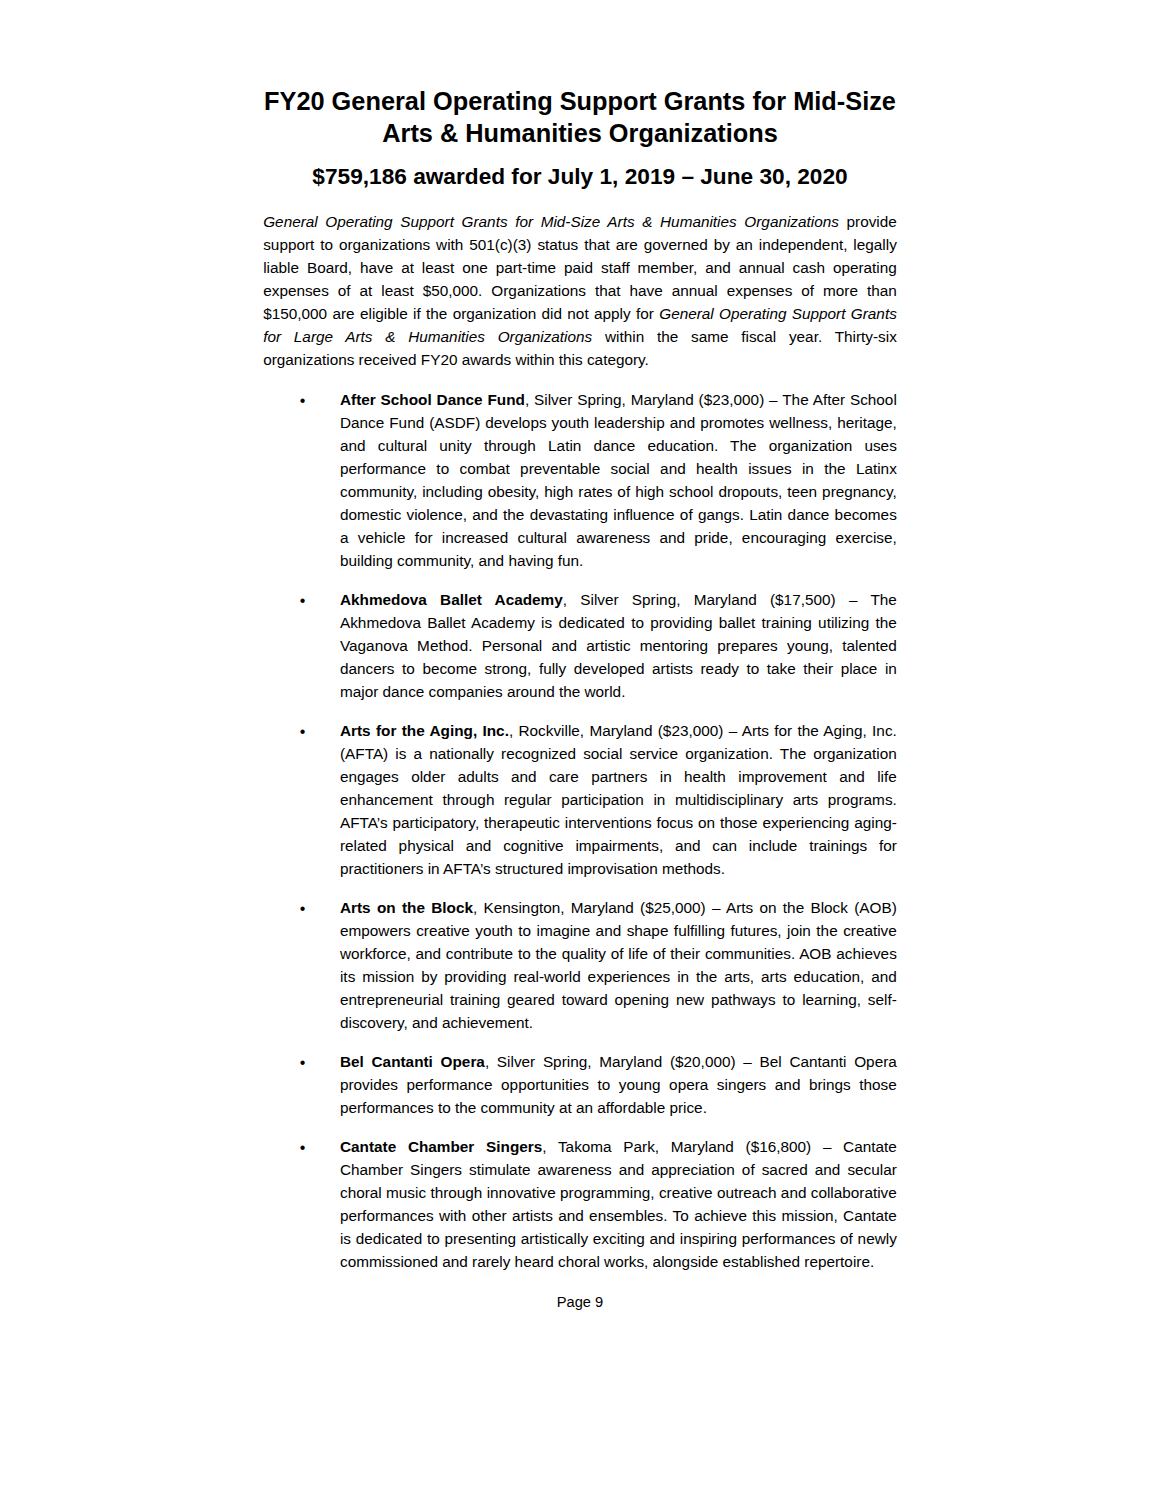FY20 General Operating Support Grants for Mid-Size Arts & Humanities Organizations
$759,186 awarded for July 1, 2019 – June 30, 2020
General Operating Support Grants for Mid-Size Arts & Humanities Organizations provide support to organizations with 501(c)(3) status that are governed by an independent, legally liable Board, have at least one part-time paid staff member, and annual cash operating expenses of at least $50,000. Organizations that have annual expenses of more than $150,000 are eligible if the organization did not apply for General Operating Support Grants for Large Arts & Humanities Organizations within the same fiscal year. Thirty-six organizations received FY20 awards within this category.
After School Dance Fund, Silver Spring, Maryland ($23,000) – The After School Dance Fund (ASDF) develops youth leadership and promotes wellness, heritage, and cultural unity through Latin dance education. The organization uses performance to combat preventable social and health issues in the Latinx community, including obesity, high rates of high school dropouts, teen pregnancy, domestic violence, and the devastating influence of gangs. Latin dance becomes a vehicle for increased cultural awareness and pride, encouraging exercise, building community, and having fun.
Akhmedova Ballet Academy, Silver Spring, Maryland ($17,500) – The Akhmedova Ballet Academy is dedicated to providing ballet training utilizing the Vaganova Method. Personal and artistic mentoring prepares young, talented dancers to become strong, fully developed artists ready to take their place in major dance companies around the world.
Arts for the Aging, Inc., Rockville, Maryland ($23,000) – Arts for the Aging, Inc. (AFTA) is a nationally recognized social service organization. The organization engages older adults and care partners in health improvement and life enhancement through regular participation in multidisciplinary arts programs. AFTA’s participatory, therapeutic interventions focus on those experiencing aging-related physical and cognitive impairments, and can include trainings for practitioners in AFTA’s structured improvisation methods.
Arts on the Block, Kensington, Maryland ($25,000) – Arts on the Block (AOB) empowers creative youth to imagine and shape fulfilling futures, join the creative workforce, and contribute to the quality of life of their communities. AOB achieves its mission by providing real-world experiences in the arts, arts education, and entrepreneurial training geared toward opening new pathways to learning, self-discovery, and achievement.
Bel Cantanti Opera, Silver Spring, Maryland ($20,000) – Bel Cantanti Opera provides performance opportunities to young opera singers and brings those performances to the community at an affordable price.
Cantate Chamber Singers, Takoma Park, Maryland ($16,800) – Cantate Chamber Singers stimulate awareness and appreciation of sacred and secular choral music through innovative programming, creative outreach and collaborative performances with other artists and ensembles. To achieve this mission, Cantate is dedicated to presenting artistically exciting and inspiring performances of newly commissioned and rarely heard choral works, alongside established repertoire.
Page 9